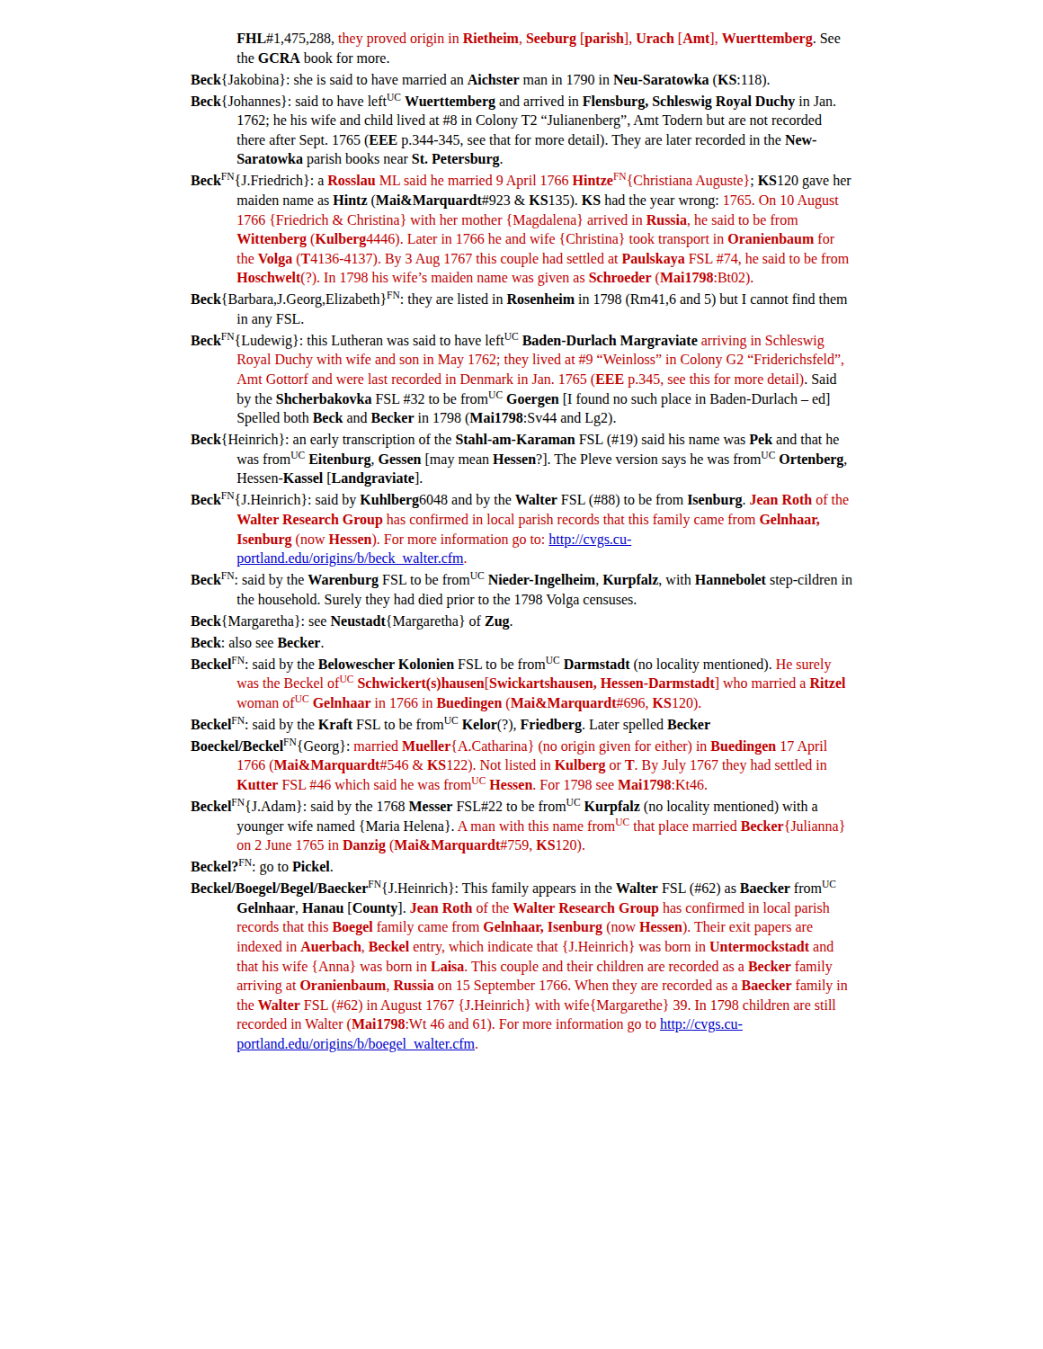FHL#1,475,288, they proved origin in Rietheim, Seeburg [parish], Urach [Amt], Wuerttemberg. See the GCRA book for more.
Beck{Jakobina}: she is said to have married an Aichster man in 1790 in Neu-Saratowka (KS:118).
Beck{Johannes}: said to have leftUC Wuerttemberg and arrived in Flensburg, Schleswig Royal Duchy in Jan. 1762; he his wife and child lived at #8 in Colony T2 “Julianenberg”, Amt Todern but are not recorded there after Sept. 1765 (EEE p.344-345, see that for more detail). They are later recorded in the New-Saratowka parish books near St. Petersburg.
BeckFN{J.Friedrich}: a Rosslau ML said he married 9 April 1766 HintzeFN{Christiana Auguste}; KS120 gave her maiden name as Hintz (Mai&Marquardt#923 & KS135). KS had the year wrong: 1765. On 10 August 1766 {Friedrich & Christina} with her mother {Magdalena} arrived in Russia, he said to be from Wittenberg (Kulberg4446). Later in 1766 he and wife {Christina} took transport in Oranienbaum for the Volga (T4136-4137). By 3 Aug 1767 this couple had settled at Paulskaya FSL #74, he said to be from Hoschwelt(?). In 1798 his wife’s maiden name was given as Schroeder (Mai1798:Bt02).
Beck{Barbara,J.Georg,Elizabeth}FN: they are listed in Rosenheim in 1798 (Rm41,6 and 5) but I cannot find them in any FSL.
BeckFN{Ludewig}: this Lutheran was said to have leftUC Baden-Durlach Margraviate arriving in Schleswig Royal Duchy with wife and son in May 1762; they lived at #9 “Weinloss” in Colony G2 “Friderichsfeld”, Amt Gottorf and were last recorded in Denmark in Jan. 1765 (EEE p.345, see this for more detail). Said by the Shcherbakovka FSL #32 to be fromUC Goergen [I found no such place in Baden-Durlach – ed] Spelled both Beck and Becker in 1798 (Mai1798:Sv44 and Lg2).
Beck{Heinrich}: an early transcription of the Stahl-am-Karaman FSL (#19) said his name was Pek and that he was fromUC Eitenburg, Gessen [may mean Hessen?]. The Pleve version says he was fromUC Ortenberg, Hessen-Kassel [Landgraviate].
BeckFN{J.Heinrich}: said by Kuhlberg6048 and by the Walter FSL (#88) to be from Isenburg. Jean Roth of the Walter Research Group has confirmed in local parish records that this family came from Gelnhaar, Isenburg (now Hessen). For more information go to: http://cvgs.cu-portland.edu/origins/b/beck_walter.cfm.
BeckFN: said by the Warenburg FSL to be fromUC Nieder-Ingelheim, Kurpfalz, with Hannebolet step-cildren in the household. Surely they had died prior to the 1798 Volga censuses.
Beck{Margaretha}: see Neustadt{Margaretha} of Zug.
Beck: also see Becker.
BeckelFN: said by the Belowescher Kolonien FSL to be fromUC Darmstadt (no locality mentioned). He surely was the Beckel ofUC Schwickert(s)hausen[Swickartshausen, Hessen-Darmstadt] who married a Ritzel woman ofUC Gelnhaar in 1766 in Buedingen (Mai&Marquardt#696, KS120).
BeckelFN: said by the Kraft FSL to be fromUC Kelor(?), Friedberg. Later spelled Becker
Boeckel/BeckelFN{Georg}: married Mueller{A.Catharina} (no origin given for either) in Buedingen 17 April 1766 (Mai&Marquardt#546 & KS122). Not listed in Kulberg or T. By July 1767 they had settled in Kutter FSL #46 which said he was fromUC Hessen. For 1798 see Mai1798:Kt46.
BeckelFN{J.Adam}: said by the 1768 Messer FSL#22 to be fromUC Kurpfalz (no locality mentioned) with a younger wife named {Maria Helena}. A man with this name fromUC that place married Becker{Julianna} on 2 June 1765 in Danzig (Mai&Marquardt#759, KS120).
Beckel?FN: go to Pickel.
Beckel/Boegel/Begel/BaeckerFN{J.Heinrich}: This family appears in the Walter FSL (#62) as Baecker fromUC Gelnhaar, Hanau [County]. Jean Roth of the Walter Research Group has confirmed in local parish records that this Boegel family came from Gelnhaar, Isenburg (now Hessen). Their exit papers are indexed in Auerbach, Beckel entry, which indicate that {J.Heinrich} was born in Untermockstadt and that his wife {Anna} was born in Laisa. This couple and their children are recorded as a Becker family arriving at Oranienbaum, Russia on 15 September 1766. When they are recorded as a Baecker family in the Walter FSL (#62) in August 1767 {J.Heinrich} with wife{Margarethe} 39. In 1798 children are still recorded in Walter (Mai1798:Wt 46 and 61). For more information go to http://cvgs.cu-portland.edu/origins/b/boegel_walter.cfm.